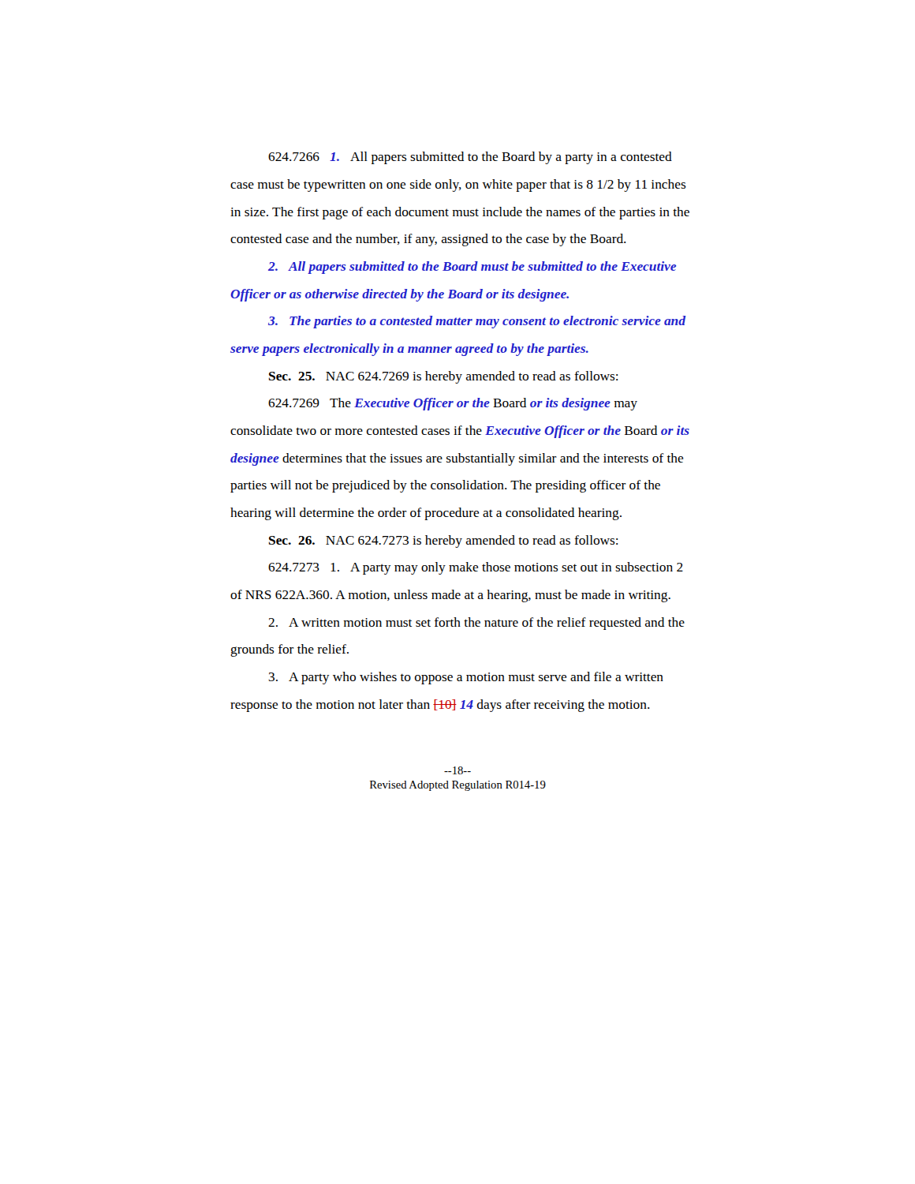624.7266 1. All papers submitted to the Board by a party in a contested case must be typewritten on one side only, on white paper that is 8 1/2 by 11 inches in size. The first page of each document must include the names of the parties in the contested case and the number, if any, assigned to the case by the Board.
2. All papers submitted to the Board must be submitted to the Executive Officer or as otherwise directed by the Board or its designee.
3. The parties to a contested matter may consent to electronic service and serve papers electronically in a manner agreed to by the parties.
Sec. 25. NAC 624.7269 is hereby amended to read as follows:
624.7269 The Executive Officer or the Board or its designee may consolidate two or more contested cases if the Executive Officer or the Board or its designee determines that the issues are substantially similar and the interests of the parties will not be prejudiced by the consolidation. The presiding officer of the hearing will determine the order of procedure at a consolidated hearing.
Sec. 26. NAC 624.7273 is hereby amended to read as follows:
624.7273 1. A party may only make those motions set out in subsection 2 of NRS 622A.360. A motion, unless made at a hearing, must be made in writing.
2. A written motion must set forth the nature of the relief requested and the grounds for the relief.
3. A party who wishes to oppose a motion must serve and file a written response to the motion not later than [10] 14 days after receiving the motion.
--18--
Revised Adopted Regulation R014-19